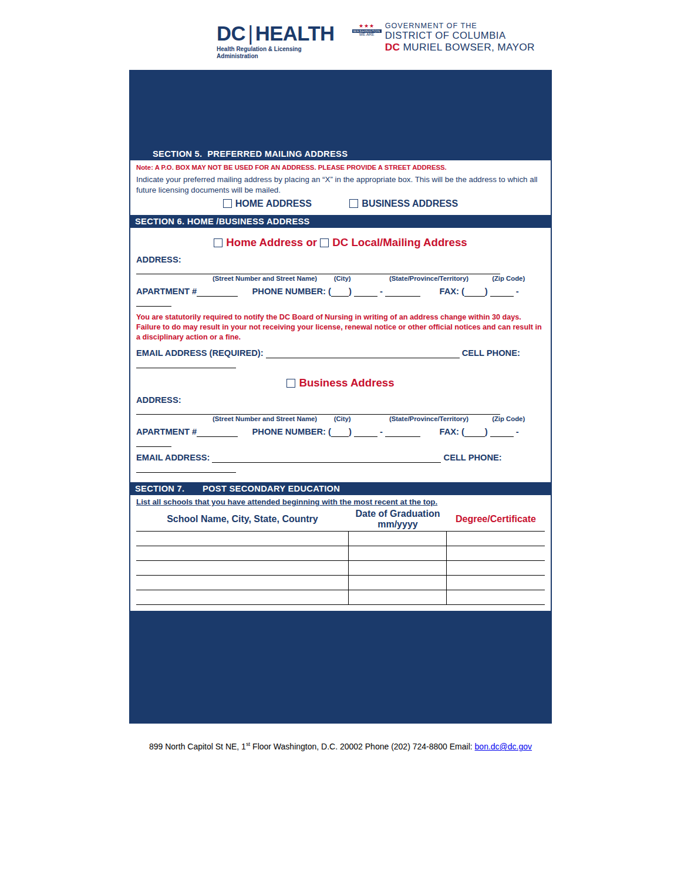DC|HEALTH
Health Regulation & Licensing
Administration
★★★
WASHINGTON
WE ARE
GOVERNMENT OF THE
DISTRICT OF COLUMBIA
DC MURIEL BOWSER, MAYOR
SECTION 5. PREFERRED MAILING ADDRESS
Note: A P.O. BOX MAY NOT BE USED FOR AN ADDRESS. PLEASE PROVIDE A STREET ADDRESS.
Indicate your preferred mailing address by placing an “X” in the appropriate box. This will be the address to which all future licensing documents will be mailed.
HOME ADDRESS BUSINESS ADDRESS
SECTION 6. HOME /BUSINESS ADDRESS
Home Address or DC Local/Mailing Address
ADDRESS:
(Street Number and Street Name) (City) (State/Province/Territory) (Zip Code)
APARTMENT # PHONE NUMBER: ( ) - FAX: ( ) -
You are statutorily required to notify the DC Board of Nursing in writing of an address change within 30 days. Failure to do may result in your not receiving your license, renewal notice or other official notices and can result in a disciplinary action or a fine.
EMAIL ADDRESS (REQUIRED): CELL PHONE:
Business Address
ADDRESS:
(Street Number and Street Name) (City) (State/Province/Territory) (Zip Code)
APARTMENT # PHONE NUMBER: ( ) - FAX: ( ) -
EMAIL ADDRESS: CELL PHONE:
SECTION 7. POST SECONDARY EDUCATION
List all schools that you have attended beginning with the most recent at the top.
| School Name, City, State, Country | Date of Graduation mm/yyyy | Degree/Certificate |
| --- | --- | --- |
899 North Capitol St NE, 1st Floor Washington, D.C. 20002 Phone (202) 724-8800 Email: bon.dc@dc.gov